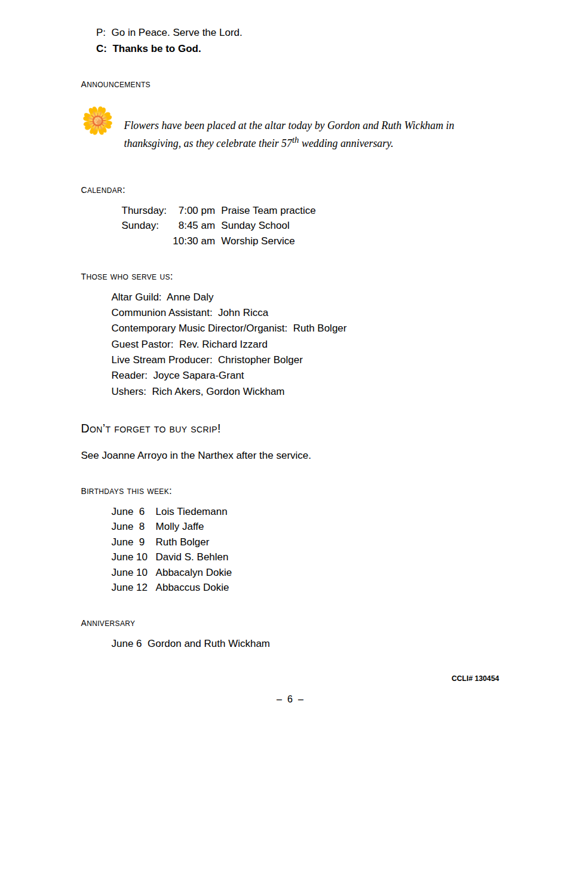P: Go in Peace. Serve the Lord.
C: Thanks be to God.
Announcements
🌼
Flowers have been placed at the altar today by Gordon and Ruth Wickham in thanksgiving, as they celebrate their 57th wedding anniversary.
Calendar:
| Thursday: | 7:00 pm | Praise Team practice |
| Sunday: | 8:45 am | Sunday School |
| | 10:30 am | Worship Service |
Those Who Serve Us:
Altar Guild: Anne Daly
Communion Assistant: John Ricca
Contemporary Music Director/Organist: Ruth Bolger
Guest Pastor: Rev. Richard Izzard
Live Stream Producer: Christopher Bolger
Reader: Joyce Sapara-Grant
Ushers: Rich Akers, Gordon Wickham
Don’t forget to buy scrip!
See Joanne Arroyo in the Narthex after the service.
Birthdays This Week:
| June 6 | Lois Tiedemann |
| June 8 | Molly Jaffe |
| June 9 | Ruth Bolger |
| June 10 | David S. Behlen |
| June 10 | Abbacalyn Dokie |
| June 12 | Abbaccus Dokie |
Anniversary
June 6 Gordon and Ruth Wickham
CCLI# 130454
– 6 –